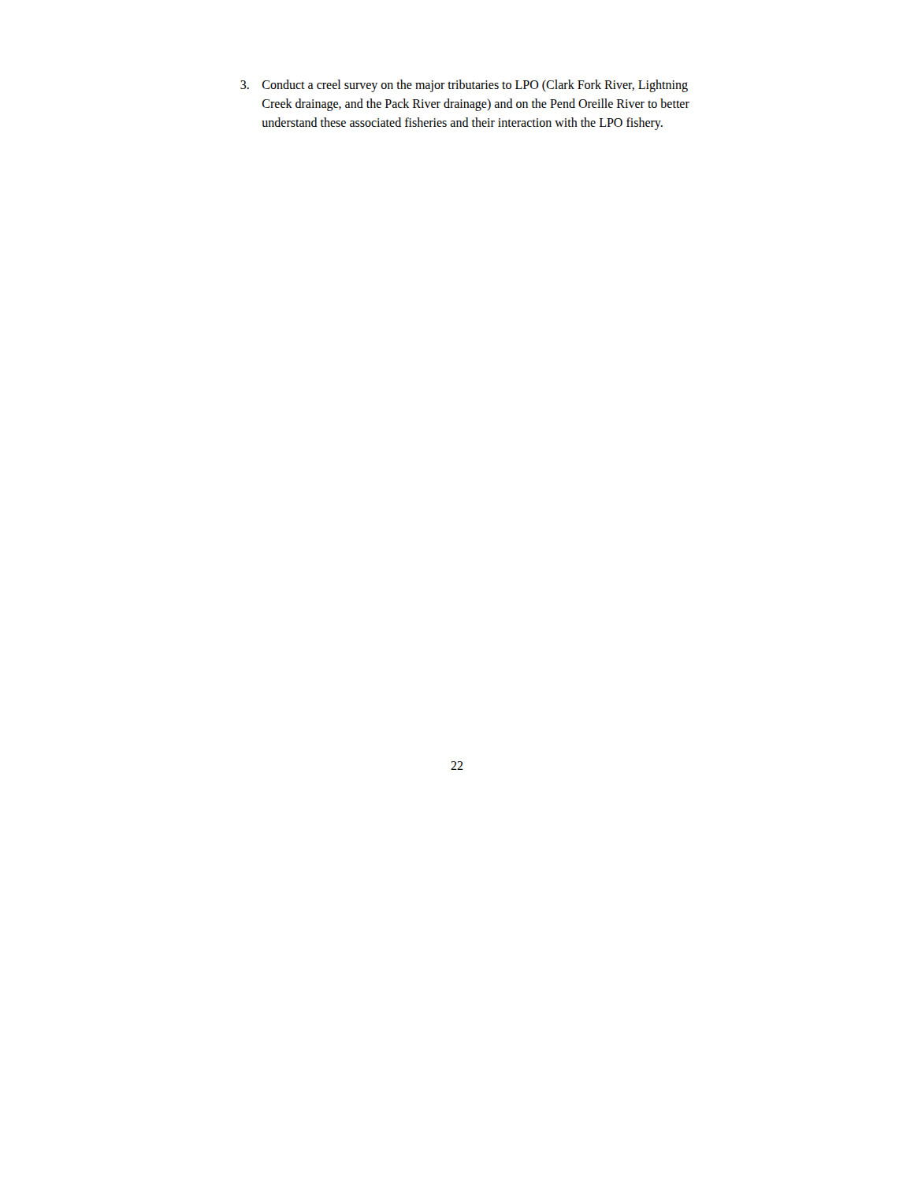Conduct a creel survey on the major tributaries to LPO (Clark Fork River, Lightning Creek drainage, and the Pack River drainage) and on the Pend Oreille River to better understand these associated fisheries and their interaction with the LPO fishery.
22